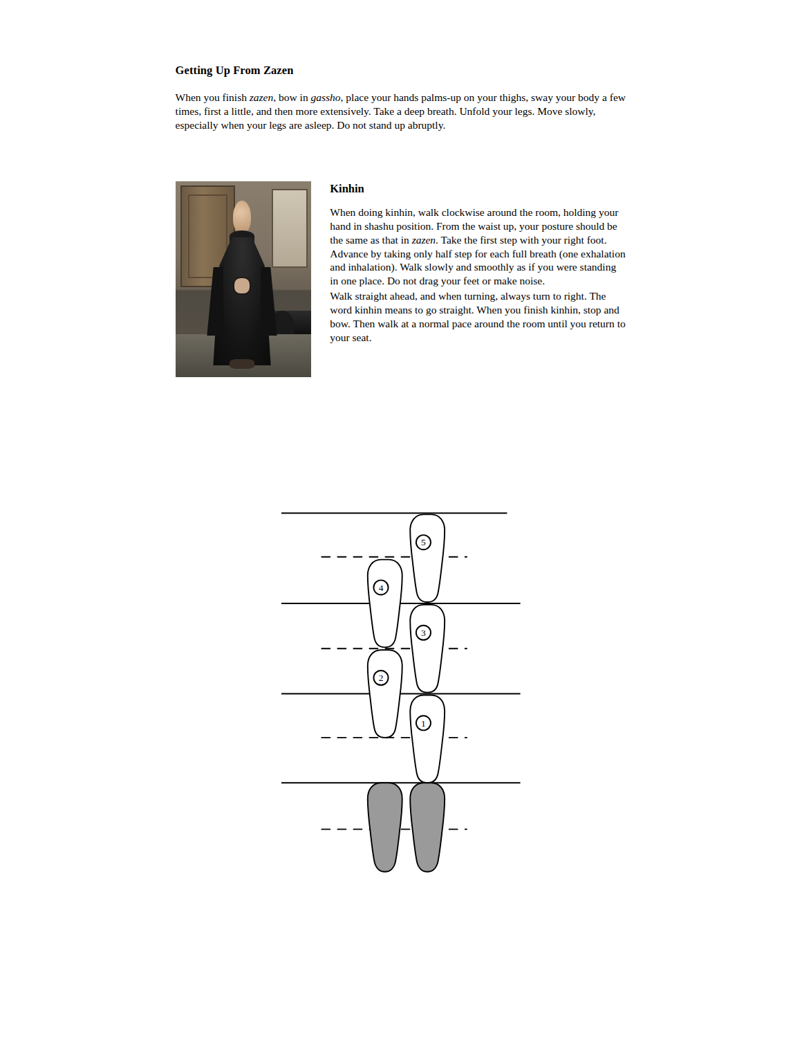Getting Up From Zazen
When you finish zazen, bow in gassho, place your hands palms-up on your thighs, sway your body a few times, first a little, and then more extensively. Take a deep breath. Unfold your legs. Move slowly, especially when your legs are asleep. Do not stand up abruptly.
Kinhin
When doing kinhin, walk clockwise around the room, holding your hand in shashu position. From the waist up, your posture should be the same as that in zazen. Take the first step with your right foot. Advance by taking only half step for each full breath (one exhalation and inhalation). Walk slowly and smoothly as if you were standing in one place. Do not drag your feet or make noise.
Walk straight ahead, and when turning, always turn to right. The word kinhin means to go straight. When you finish kinhin, stop and bow. Then walk at a normal pace around the room until you return to your seat.
1 2 3 4 5